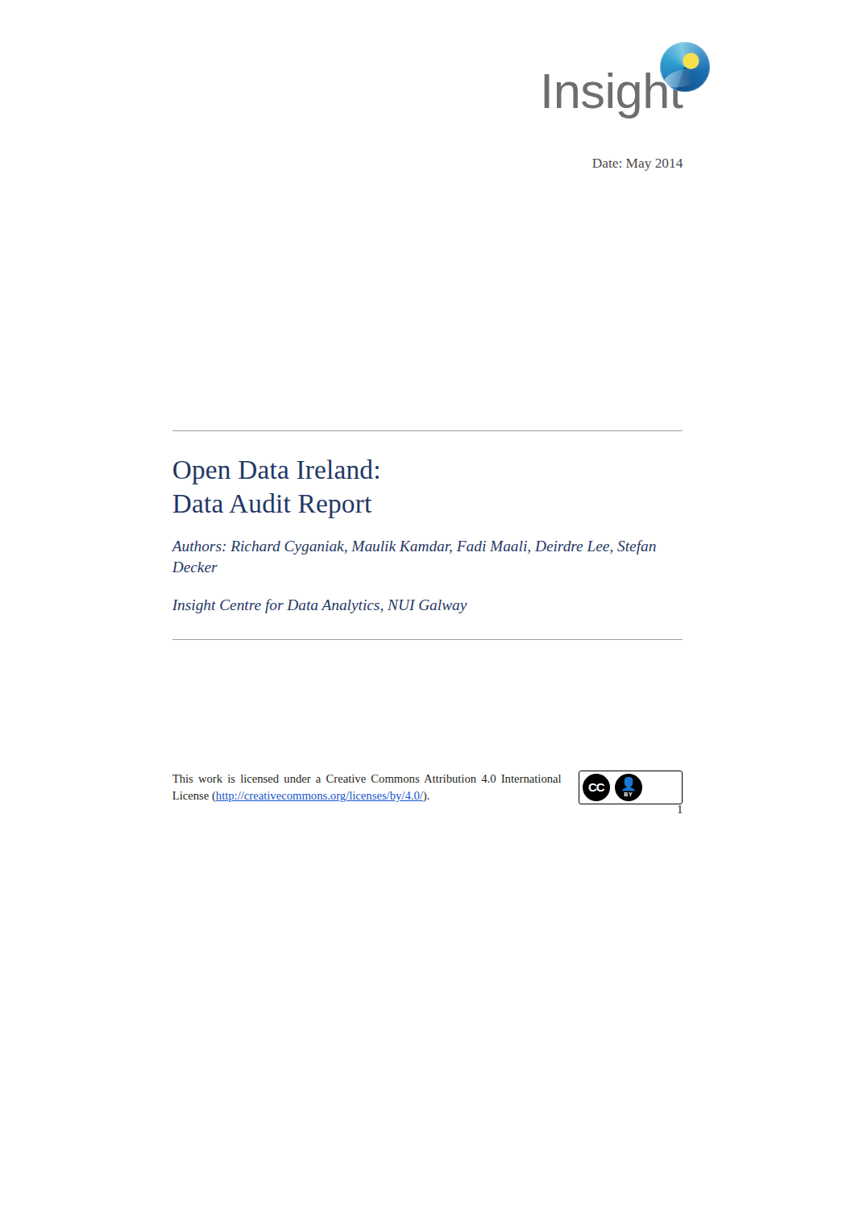Insight
Date: May 2014
Open Data Ireland:Data Audit Report
Authors: Richard Cyganiak, Maulik Kamdar, Fadi Maali, Deirdre Lee, Stefan Decker
Insight Centre for Data Analytics, NUI Galway
This work is licensed under a Creative Commons Attribution 4.0 International License (http://creativecommons.org/licenses/by/4.0/).
CC 👤BY
1